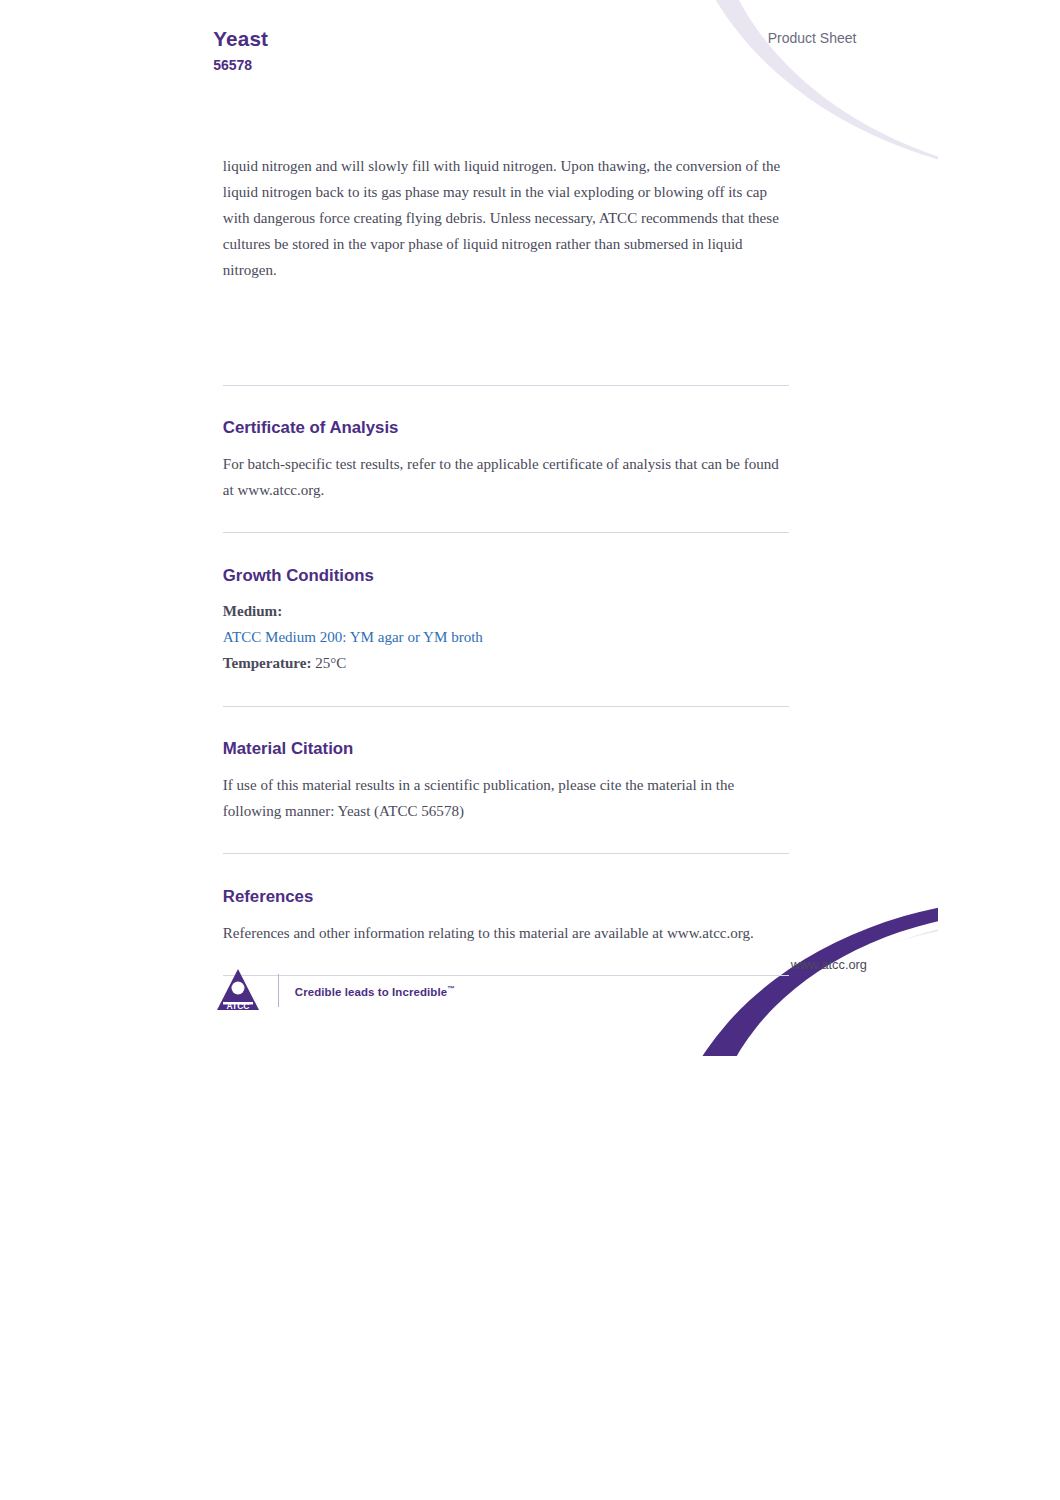Yeast
56578
Product Sheet
liquid nitrogen and will slowly fill with liquid nitrogen. Upon thawing, the conversion of the liquid nitrogen back to its gas phase may result in the vial exploding or blowing off its cap with dangerous force creating flying debris. Unless necessary, ATCC recommends that these cultures be stored in the vapor phase of liquid nitrogen rather than submersed in liquid nitrogen.
Certificate of Analysis
For batch-specific test results, refer to the applicable certificate of analysis that can be found at www.atcc.org.
Growth Conditions
Medium:
ATCC Medium 200: YM agar or YM broth
Temperature: 25°C
Material Citation
If use of this material results in a scientific publication, please cite the material in the following manner: Yeast (ATCC 56578)
References
References and other information relating to this material are available at www.atcc.org.
ATCC
Credible leads to Incredible™
www.atcc.org
Page 2 of 5